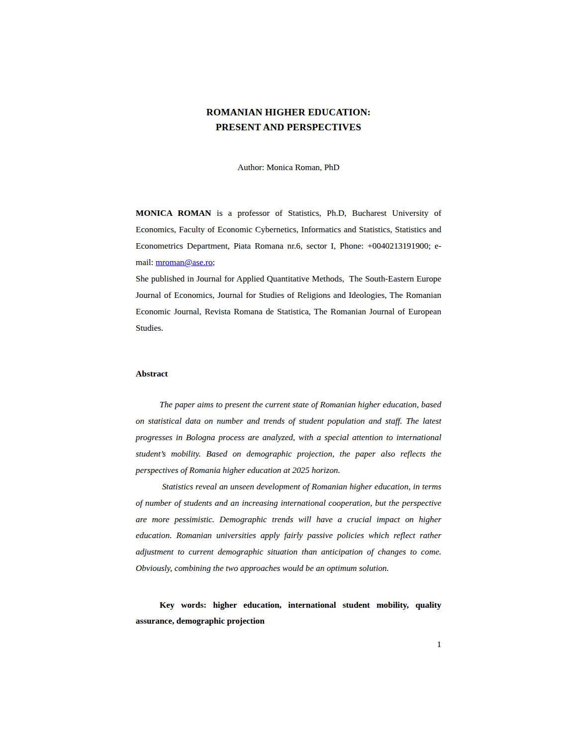Romanian Higher Education:
Present and Perspectives
Author: Monica Roman, PhD
MONICA ROMAN is a professor of Statistics, Ph.D, Bucharest University of Economics, Faculty of Economic Cybernetics, Informatics and Statistics, Statistics and Econometrics Department, Piata Romana nr.6, sector I, Phone: +0040213191900; e-mail: mroman@ase.ro;
She published in Journal for Applied Quantitative Methods, The South-Eastern Europe Journal of Economics, Journal for Studies of Religions and Ideologies, The Romanian Economic Journal, Revista Romana de Statistica, The Romanian Journal of European Studies.
Abstract
The paper aims to present the current state of Romanian higher education, based on statistical data on number and trends of student population and staff. The latest progresses in Bologna process are analyzed, with a special attention to international student’s mobility. Based on demographic projection, the paper also reflects the perspectives of Romania higher education at 2025 horizon.
Statistics reveal an unseen development of Romanian higher education, in terms of number of students and an increasing international cooperation, but the perspective are more pessimistic. Demographic trends will have a crucial impact on higher education. Romanian universities apply fairly passive policies which reflect rather adjustment to current demographic situation than anticipation of changes to come. Obviously, combining the two approaches would be an optimum solution.
Key words: higher education, international student mobility, quality assurance, demographic projection
1